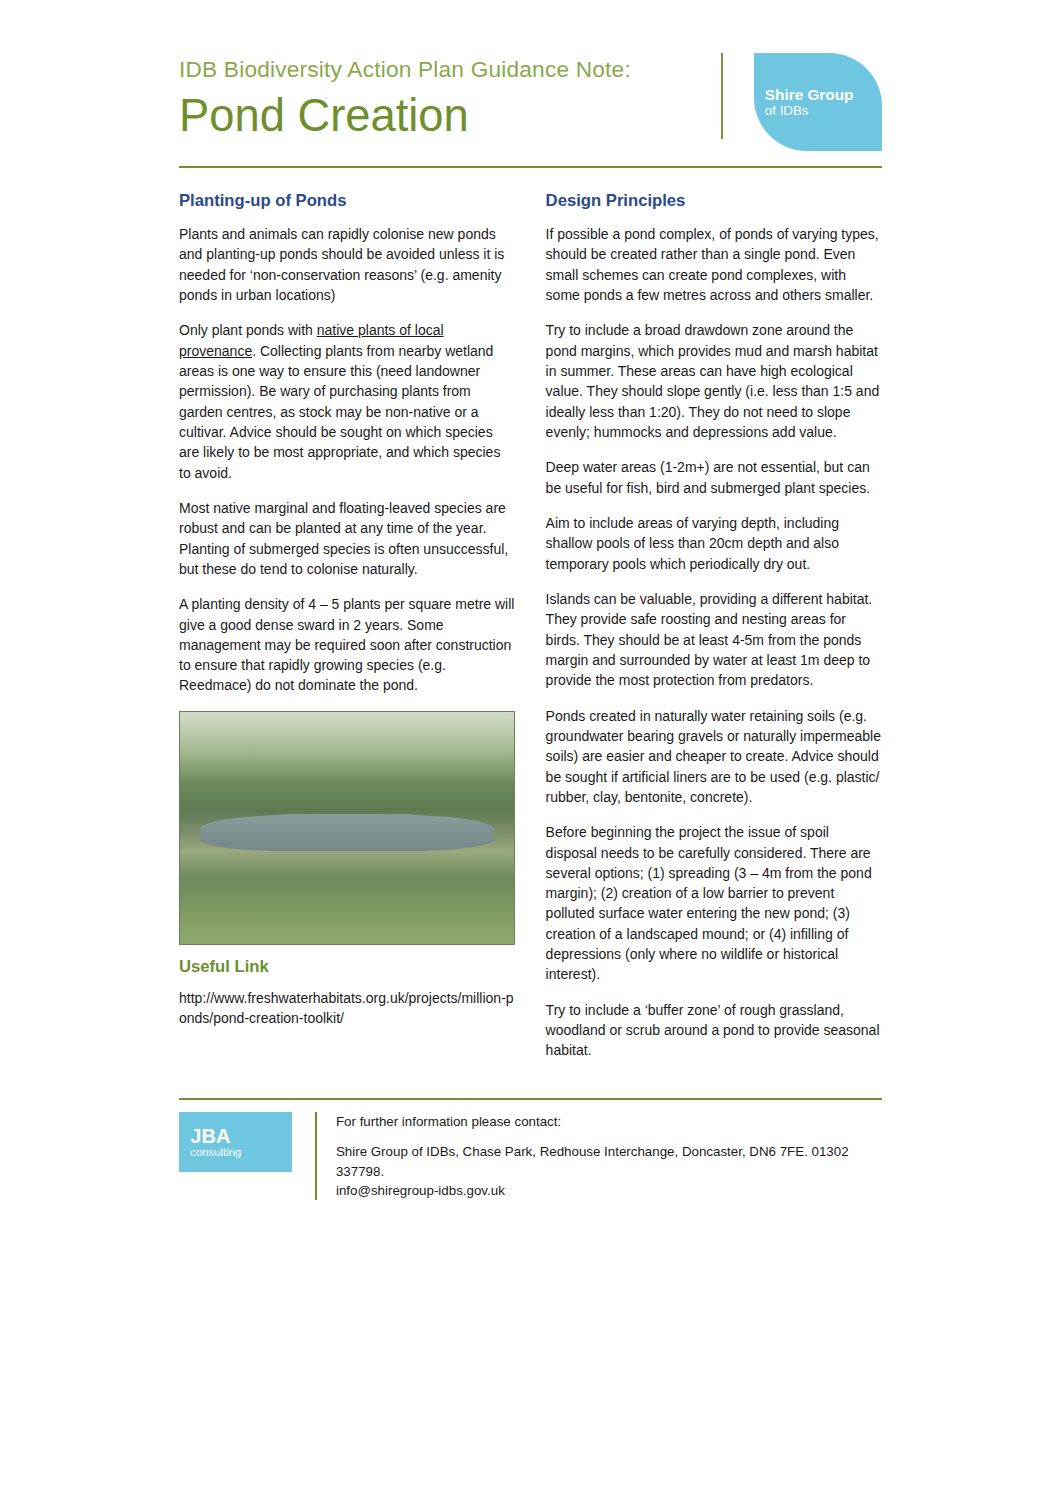IDB Biodiversity Action Plan Guidance Note:
Pond Creation
Shire Groupof IDBs
Planting-up of Ponds
Plants and animals can rapidly colonise new ponds and planting-up ponds should be avoided unless it is needed for ‘non-conservation reasons’ (e.g. amenity ponds in urban locations)
Only plant ponds with native plants of local provenance. Collecting plants from nearby wetland areas is one way to ensure this (need landowner permission). Be wary of purchasing plants from garden centres, as stock may be non-native or a cultivar. Advice should be sought on which species are likely to be most appropriate, and which species to avoid.
Most native marginal and floating-leaved species are robust and can be planted at any time of the year. Planting of submerged species is often unsuccessful, but these do tend to colonise naturally.
A planting density of 4 – 5 plants per square metre will give a good dense sward in 2 years. Some management may be required soon after construction to ensure that rapidly growing species (e.g. Reedmace) do not dominate the pond.
Useful Link
http://www.freshwaterhabitats.org.uk/projects/million-ponds/pond-creation-toolkit/
Design Principles
If possible a pond complex, of ponds of varying types, should be created rather than a single pond. Even small schemes can create pond complexes, with some ponds a few metres across and others smaller.
Try to include a broad drawdown zone around the pond margins, which provides mud and marsh habitat in summer. These areas can have high ecological value. They should slope gently (i.e. less than 1:5 and ideally less than 1:20). They do not need to slope evenly; hummocks and depressions add value.
Deep water areas (1-2m+) are not essential, but can be useful for fish, bird and submerged plant species.
Aim to include areas of varying depth, including shallow pools of less than 20cm depth and also temporary pools which periodically dry out.
Islands can be valuable, providing a different habitat. They provide safe roosting and nesting areas for birds. They should be at least 4-5m from the ponds margin and surrounded by water at least 1m deep to provide the most protection from predators.
Ponds created in naturally water retaining soils (e.g. groundwater bearing gravels or naturally impermeable soils) are easier and cheaper to create. Advice should be sought if artificial liners are to be used (e.g. plastic/ rubber, clay, bentonite, concrete).
Before beginning the project the issue of spoil disposal needs to be carefully considered. There are several options; (1) spreading (3 – 4m from the pond margin); (2) creation of a low barrier to prevent polluted surface water entering the new pond; (3) creation of a landscaped mound; or (4) infilling of depressions (only where no wildlife or historical interest).
Try to include a ‘buffer zone’ of rough grassland, woodland or scrub around a pond to provide seasonal habitat.
JBA consulting
For further information please contact:
Shire Group of IDBs, Chase Park, Redhouse Interchange, Doncaster, DN6 7FE. 01302 337798.
info@shiregroup-idbs.gov.uk